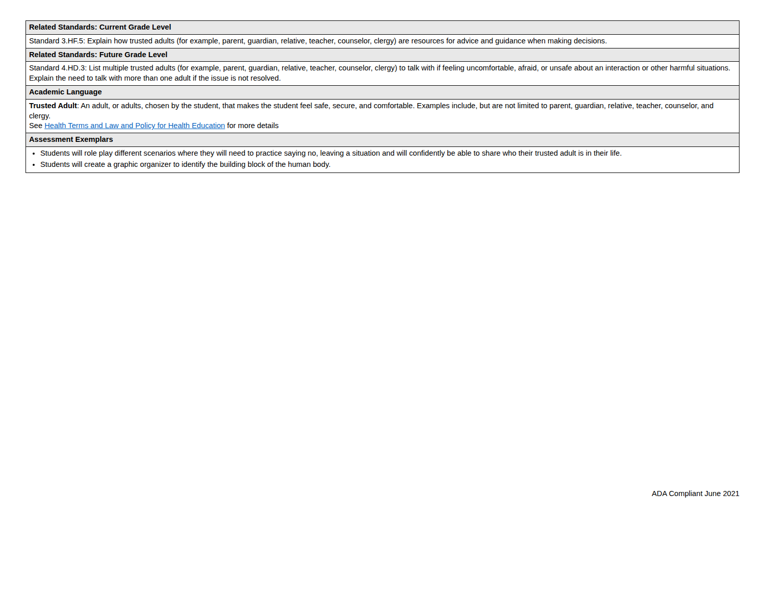| Related Standards: Current Grade Level |
| Standard 3.HF.5: Explain how trusted adults (for example, parent, guardian, relative, teacher, counselor, clergy) are resources for advice and guidance when making decisions. |
| Related Standards: Future Grade Level |
| Standard 4.HD.3: List multiple trusted adults (for example, parent, guardian, relative, teacher, counselor, clergy) to talk with if feeling uncomfortable, afraid, or unsafe about an interaction or other harmful situations. Explain the need to talk with more than one adult if the issue is not resolved. |
| Academic Language |
| Trusted Adult : An adult, or adults, chosen by the student, that makes the student feel safe, secure, and comfortable. Examples include, but are not limited to parent, guardian, relative, teacher, counselor, and clergy. See Health Terms and Law and Policy for Health Education for more details |
| Assessment Exemplars |
| Students will role play different scenarios where they will need to practice saying no, leaving a situation and will confidently be able to share who their trusted adult is in their life. Students will create a graphic organizer to identify the building block of the human body. |
ADA Compliant June 2021